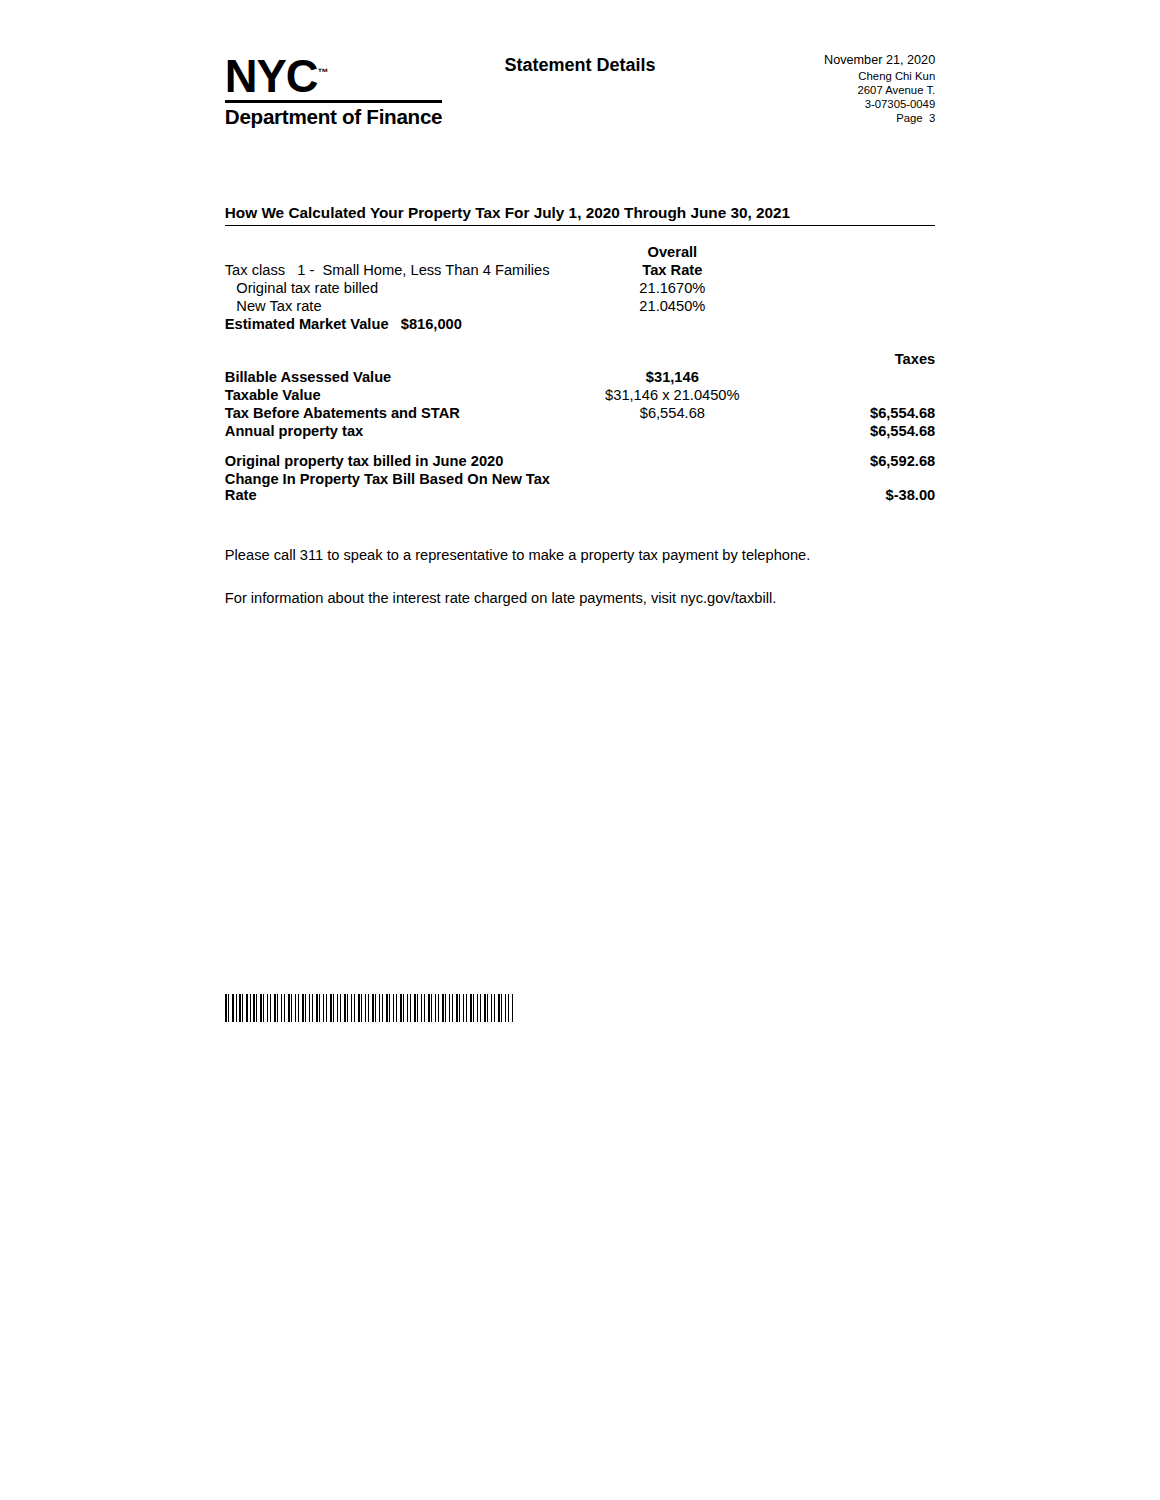NYC™
Department of Finance
Statement Details
November 21, 2020
Cheng Chi Kun
2607 Avenue T.
3-07305-0049
Page 3
How We Calculated Your Property Tax For July 1, 2020 Through June 30, 2021
| | Overall | |
| Tax class 1 - Small Home, Less Than 4 Families | Tax Rate | |
| Original tax rate billed | 21.1670% | |
| New Tax rate | 21.0450% | |
| Estimated Market Value $816,000 | | |
| | | Taxes |
| Billable Assessed Value | $31,146 | |
| Taxable Value | $31,146 x 21.0450% | |
| Tax Before Abatements and STAR | $6,554.68 | $6,554.68 |
| Annual property tax | | $6,554.68 |
| Original property tax billed in June 2020 | | $6,592.68 |
| Change In Property Tax Bill Based On New Tax Rate | | $-38.00 |
Please call 311 to speak to a representative to make a property tax payment by telephone.
For information about the interest rate charged on late payments, visit nyc.gov/taxbill.